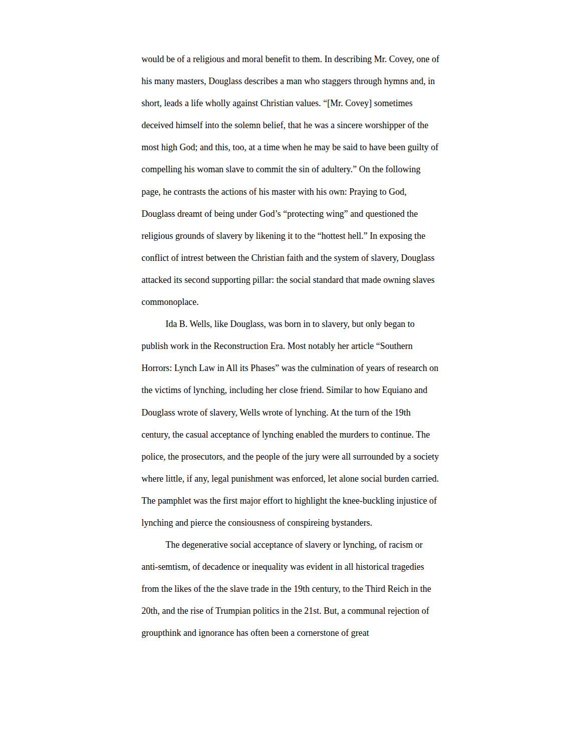would be of a religious and moral benefit to them. In describing Mr. Covey, one of his many masters, Douglass describes a man who staggers through hymns and, in short, leads a life wholly against Christian values. “[Mr. Covey] sometimes deceived himself into the solemn belief, that he was a sincere worshipper of the most high God; and this, too, at a time when he may be said to have been guilty of compelling his woman slave to commit the sin of adultery.” On the following page, he contrasts the actions of his master with his own: Praying to God, Douglass dreamt of being under God’s “protecting wing” and questioned the religious grounds of slavery by likening it to the “hottest hell.” In exposing the conflict of intrest between the Christian faith and the system of slavery, Douglass attacked its second supporting pillar: the social standard that made owning slaves commonoplace.
Ida B. Wells, like Douglass, was born in to slavery, but only began to publish work in the Reconstruction Era. Most notably her article “Southern Horrors: Lynch Law in All its Phases” was the culmination of years of research on the victims of lynching, including her close friend. Similar to how Equiano and Douglass wrote of slavery, Wells wrote of lynching. At the turn of the 19th century, the casual acceptance of lynching enabled the murders to continue. The police, the prosecutors, and the people of the jury were all surrounded by a society where little, if any, legal punishment was enforced, let alone social burden carried. The pamphlet was the first major effort to highlight the knee-buckling injustice of lynching and pierce the consiousness of conspireing bystanders.
The degenerative social acceptance of slavery or lynching, of racism or anti-semtism, of decadence or inequality was evident in all historical tragedies from the likes of the the slave trade in the 19th century, to the Third Reich in the 20th, and the rise of Trumpian politics in the 21st. But, a communal rejection of groupthink and ignorance has often been a cornerstone of great